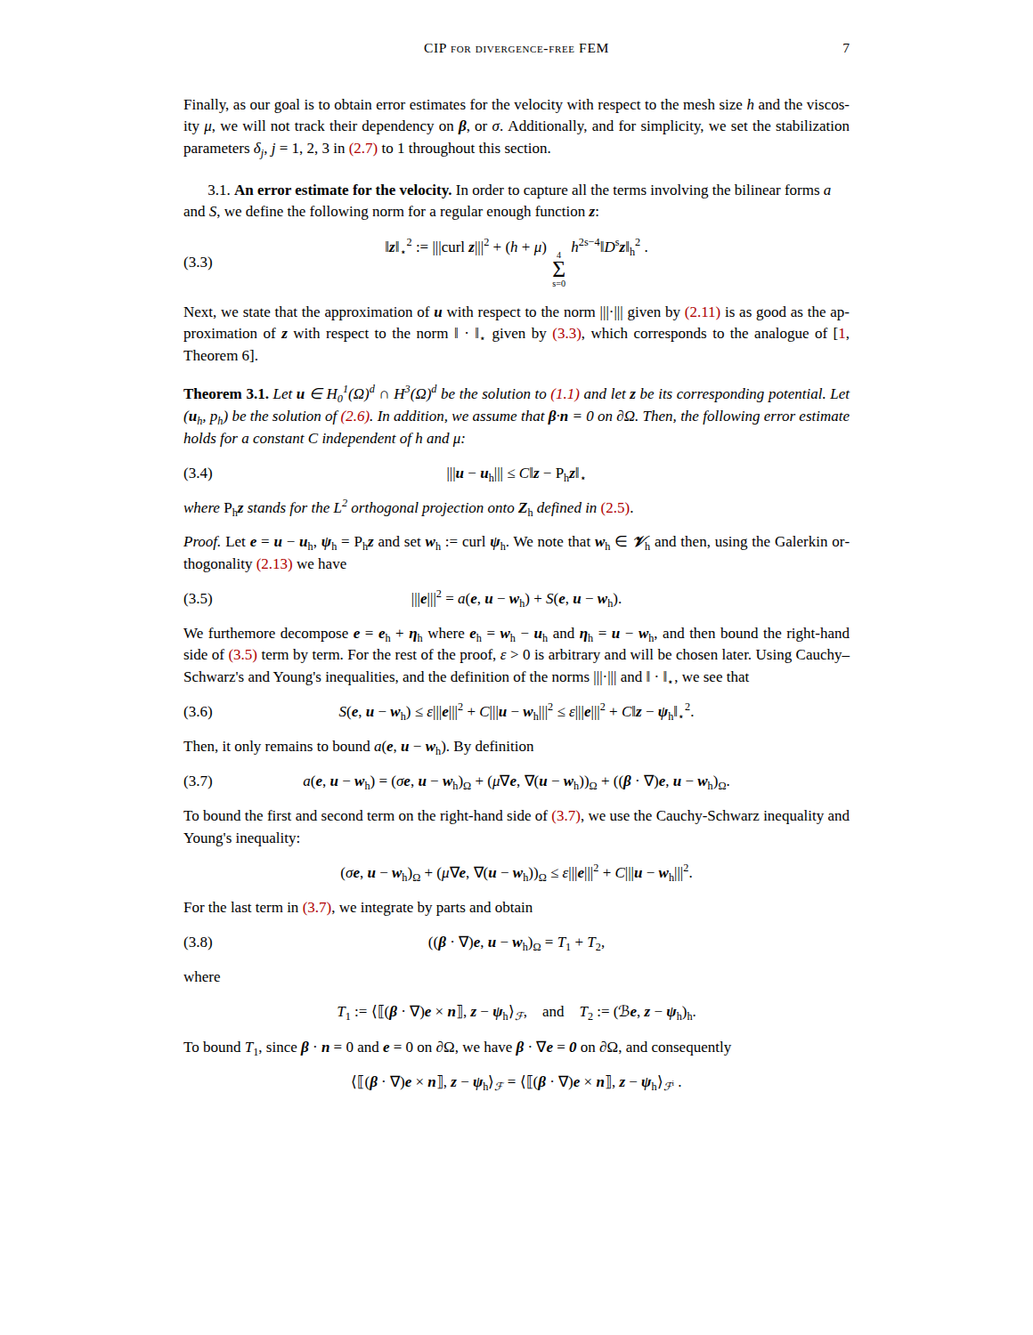CIP for divergence-free FEM 7
Finally, as our goal is to obtain error estimates for the velocity with respect to the mesh size h and the viscosity μ, we will not track their dependency on β, or σ. Additionally, and for simplicity, we set the stabilization parameters δj, j = 1, 2, 3 in (2.7) to 1 throughout this section.
3.1. An error estimate for the velocity. In order to capture all the terms involving the bilinear forms a and S, we define the following norm for a regular enough function z:
(3.3) ‖z‖⋆2 := |||curl z|||2 + (h + μ) 4 Σs=0 h2s−4‖Dsz‖h2 .
Next, we state that the approximation of u with respect to the norm |||·||| given by (2.11) is as good as the approximation of z with respect to the norm ‖ · ‖⋆ given by (3.3), which corresponds to the analogue of [1, Theorem 6].
Theorem 3.1. Let u ∈ H01(Ω)d ∩ H3(Ω)d be the solution to (1.1) and let z be its corresponding potential. Let (uh, ph) be the solution of (2.6). In addition, we assume that β·n = 0 on ∂Ω. Then, the following error estimate holds for a constant C independent of h and μ:
(3.4) |||u − uh||| ≤ C‖z − Phz‖⋆
where Phz stands for the L2 orthogonal projection onto Zh defined in (2.5).
Proof. Let e = u − uh, ψh = Phz and set wh := curl ψh. We note that wh ∈ 𝒱h and then, using the Galerkin orthogonality (2.13) we have
(3.5) |||e|||2 = a(e, u − wh) + S(e, u − wh).
We furthemore decompose e = eh + ηh where eh = wh − uh and ηh = u − wh, and then bound the right-hand side of (3.5) term by term. For the rest of the proof, ε > 0 is arbitrary and will be chosen later. Using Cauchy–Schwarz's and Young's inequalities, and the definition of the norms |||·||| and ‖ · ‖⋆, we see that
(3.6) S(e, u − wh) ≤ ε|||e|||2 + C|||u − wh|||2 ≤ ε|||e|||2 + C‖z − ψh‖⋆2.
Then, it only remains to bound a(e, u − wh). By definition
(3.7) a(e, u − wh) = (σe, u − wh)Ω + (μ∇e, ∇(u − wh))Ω + ((β · ∇)e, u − wh)Ω.
To bound the first and second term on the right-hand side of (3.7), we use the Cauchy-Schwarz inequality and Young's inequality:
(σe, u − wh)Ω + (μ∇e, ∇(u − wh))Ω ≤ ε|||e|||2 + C|||u − wh|||2.
For the last term in (3.7), we integrate by parts and obtain
(3.8) ((β · ∇)e, u − wh)Ω = T1 + T2,
where
T1 := ⟨⟦(β · ∇)e × n⟧, z − ψh⟩ℱ, and T2 := (ℬe, z − ψh)h.
To bound T1, since β · n = 0 and e = 0 on ∂Ω, we have β · ∇e = 0 on ∂Ω, and consequently
⟨⟦(β · ∇)e × n⟧, z − ψh⟩ℱ = ⟨⟦(β · ∇)e × n⟧, z − ψh⟩ℱi .